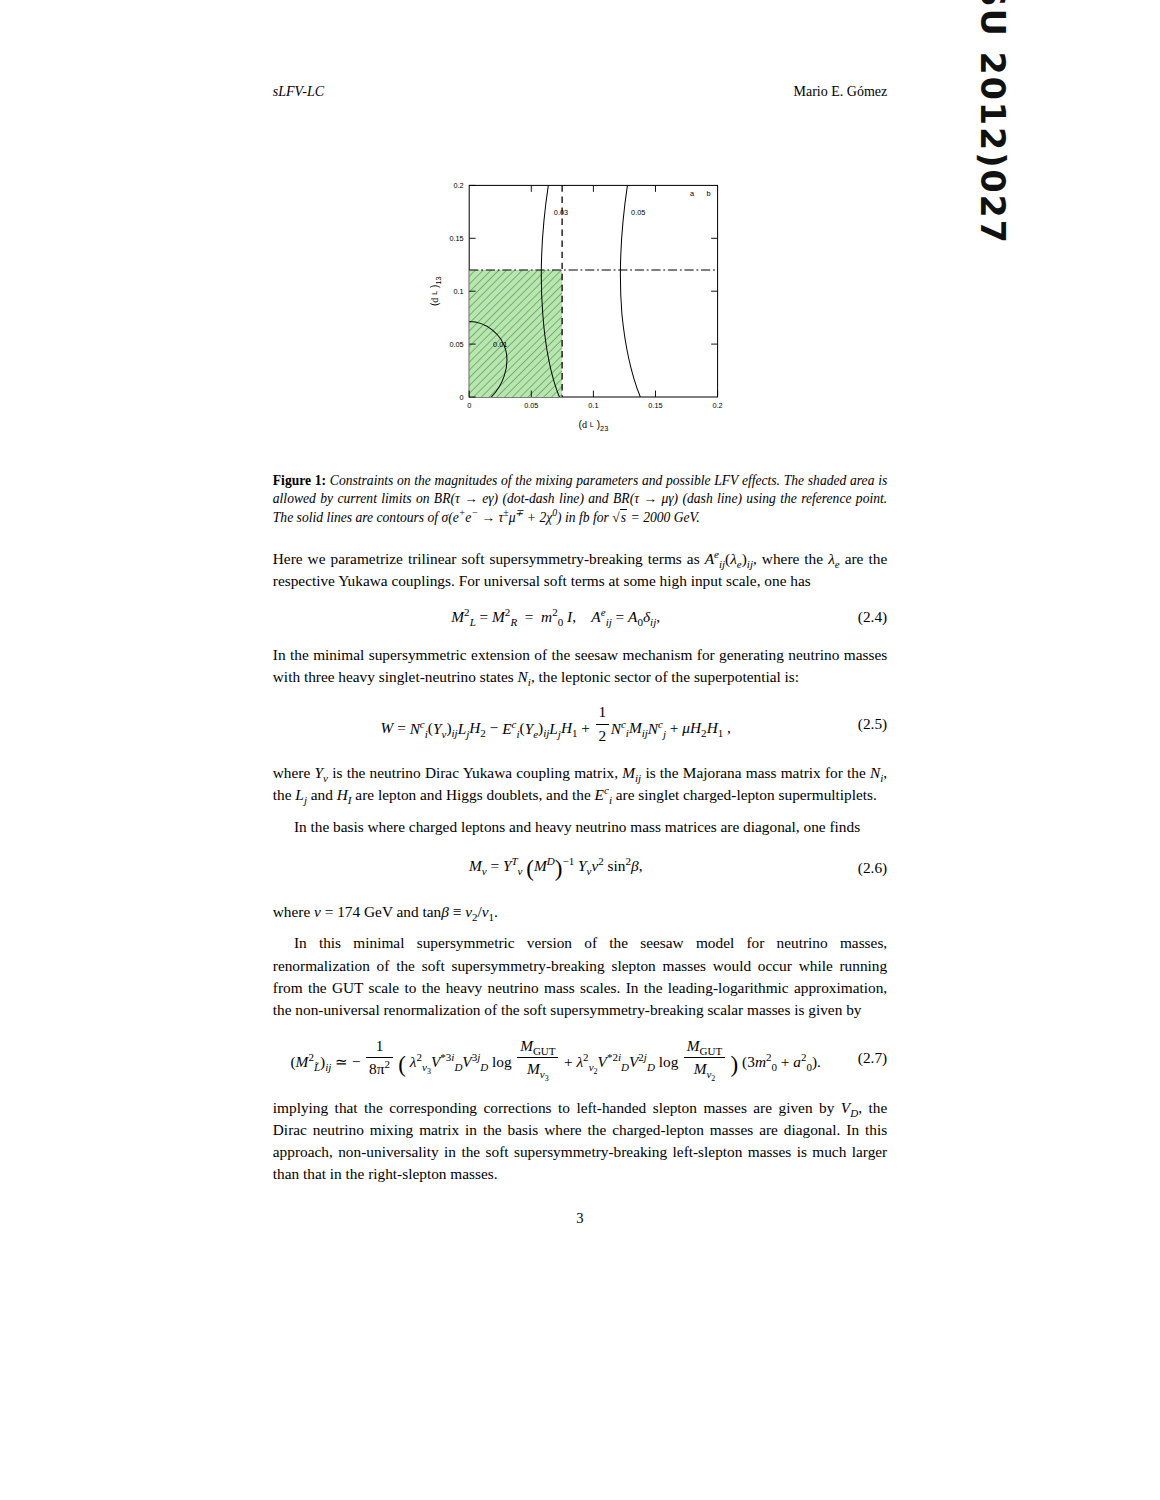sLFV-LC
Mario E. Gómez
PoS(DSU 2012)027
0 0.05 0.1 0.15 0.2 0 0.05 0.1 0.15 0.2 (d L )23 (d L )13 0.03 0.05 0.01 a b
Figure 1: Constraints on the magnitudes of the mixing parameters and possible LFV effects. The shaded area is allowed by current limits on BR(τ → eγ) (dot-dash line) and BR(τ → μγ) (dash line) using the reference point. The solid lines are contours of σ(e+e− → τ±μ∓ + 2χ0) in fb for √s = 2000 GeV.
Here we parametrize trilinear soft supersymmetry-breaking terms as Aeij(λe)ij, where the λe are the respective Yukawa couplings. For universal soft terms at some high input scale, one has
M2L = M2R = m20 I, Aeij = A0δij,
(2.4)
In the minimal supersymmetric extension of the seesaw mechanism for generating neutrino masses with three heavy singlet-neutrino states Ni, the leptonic sector of the superpotential is:
W = Nci(Yν)ijLj H2 − Eci(Ye)ijLj H1 + 12 NciMijNcj + μH2H1 ,
(2.5)
where Yν is the neutrino Dirac Yukawa coupling matrix, Mij is the Majorana mass matrix for the Ni, the Lj and HI are lepton and Higgs doublets, and the Eci are singlet charged-lepton supermultiplets.
In the basis where charged leptons and heavy neutrino mass matrices are diagonal, one finds
Mν = YTν (MD)−1 Yν v2 sin2β,
(2.6)
where v = 174 GeV and tanβ ≡ v2/v1.
In this minimal supersymmetric version of the seesaw model for neutrino masses, renormalization of the soft supersymmetry-breaking slepton masses would occur while running from the GUT scale to the heavy neutrino mass scales. In the leading-logarithmic approximation, the non-universal renormalization of the soft supersymmetry-breaking scalar masses is given by
(M2L̃)ij ≃ − 18π2 ( λ2ν3V*3iDV3jD log MGUT Mν3 + λ2ν2V*2iDV2jD log MGUT Mν2 ) (3m20 + a20).
(2.7)
implying that the corresponding corrections to left-handed slepton masses are given by VD, the Dirac neutrino mixing matrix in the basis where the charged-lepton masses are diagonal. In this approach, non-universality in the soft supersymmetry-breaking left-slepton masses is much larger than that in the right-slepton masses.
3